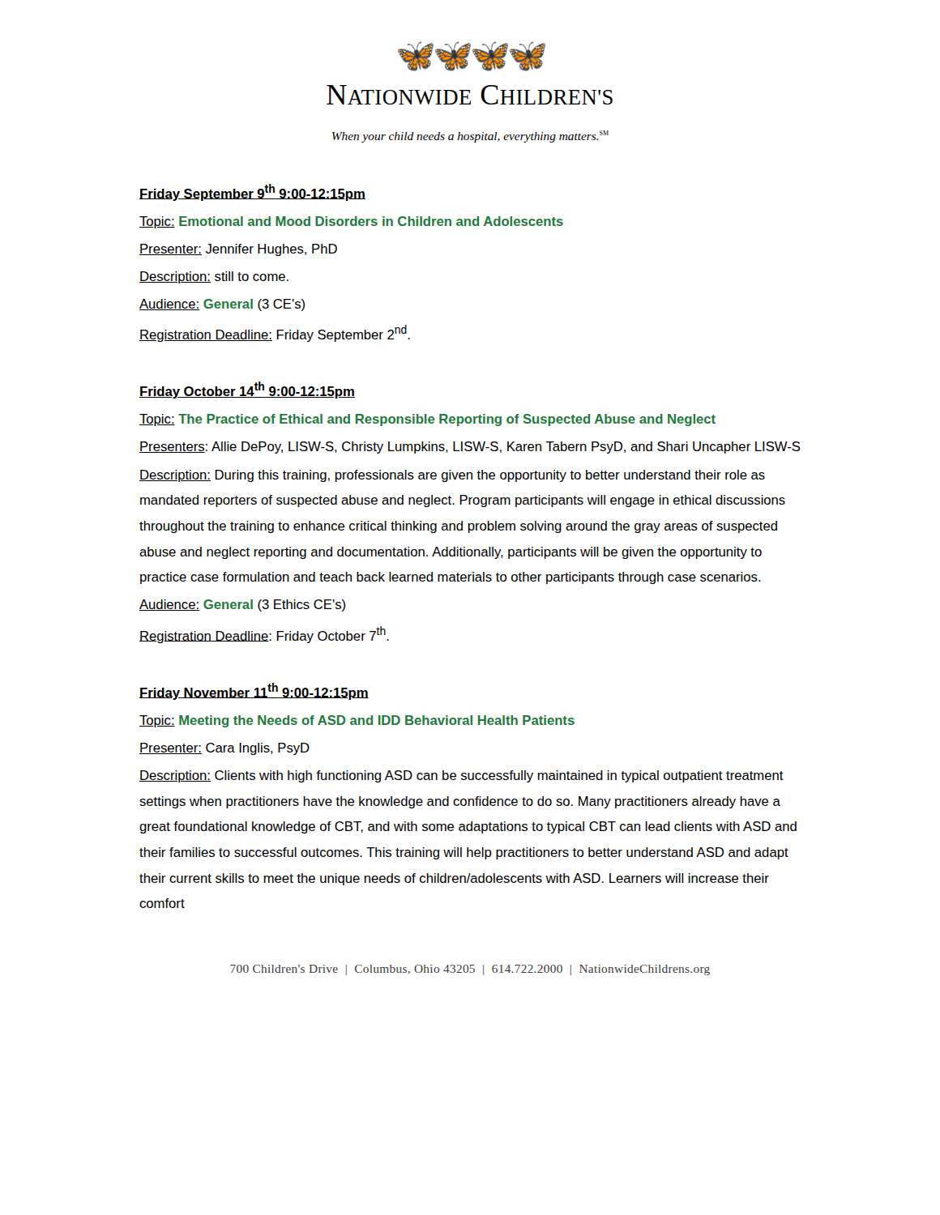🦋🦋🦋🦋
NATIONWIDE CHILDREN'S
When your child needs a hospital, everything matters.SM
Friday September 9th 9:00-12:15pm
Topic: Emotional and Mood Disorders in Children and Adolescents
Presenter: Jennifer Hughes, PhD
Description: still to come.
Audience: General (3 CE's)
Registration Deadline: Friday September 2nd.
Friday October 14th 9:00-12:15pm
Topic: The Practice of Ethical and Responsible Reporting of Suspected Abuse and Neglect
Presenters: Allie DePoy, LISW-S, Christy Lumpkins, LISW-S, Karen Tabern PsyD, and Shari Uncapher LISW-S
Description: During this training, professionals are given the opportunity to better understand their role as mandated reporters of suspected abuse and neglect. Program participants will engage in ethical discussions throughout the training to enhance critical thinking and problem solving around the gray areas of suspected abuse and neglect reporting and documentation. Additionally, participants will be given the opportunity to practice case formulation and teach back learned materials to other participants through case scenarios.
Audience: General (3 Ethics CE's)
Registration Deadline: Friday October 7th.
Friday November 11th 9:00-12:15pm
Topic: Meeting the Needs of ASD and IDD Behavioral Health Patients
Presenter: Cara Inglis, PsyD
Description: Clients with high functioning ASD can be successfully maintained in typical outpatient treatment settings when practitioners have the knowledge and confidence to do so. Many practitioners already have a great foundational knowledge of CBT, and with some adaptations to typical CBT can lead clients with ASD and their families to successful outcomes. This training will help practitioners to better understand ASD and adapt their current skills to meet the unique needs of children/adolescents with ASD. Learners will increase their comfort
700 Children's Drive | Columbus, Ohio 43205 | 614.722.2000 | NationwideChildrens.org